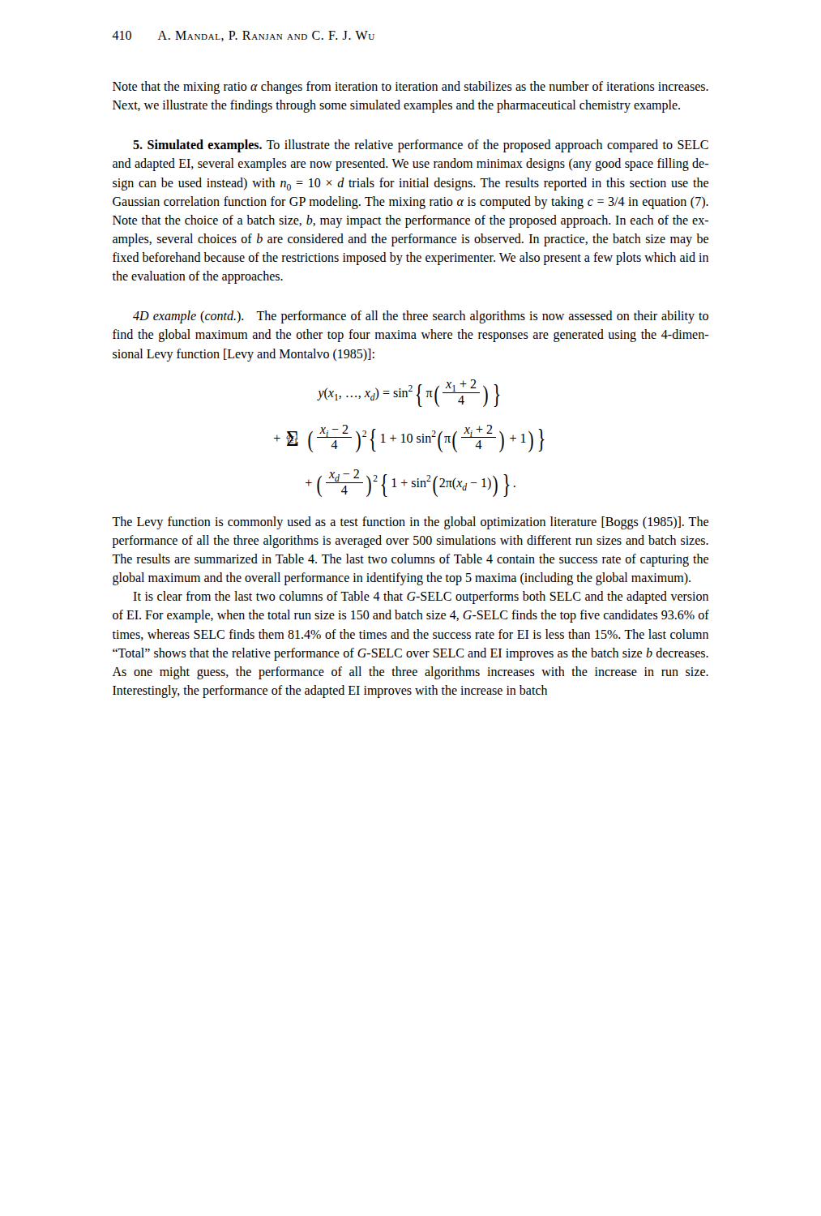410 A. Mandal, P. Ranjan and C. F. J. Wu
Note that the mixing ratio α changes from iteration to iteration and stabilizes as the number of iterations increases. Next, we illustrate the findings through some simulated examples and the pharmaceutical chemistry example.
5. Simulated examples. To illustrate the relative performance of the proposed approach compared to SELC and adapted EI, several examples are now presented. We use random minimax designs (any good space filling design can be used instead) with n0 = 10 × d trials for initial designs. The results reported in this section use the Gaussian correlation function for GP modeling. The mixing ratio α is computed by taking c = 3/4 in equation (7). Note that the choice of a batch size, b, may impact the performance of the proposed approach. In each of the examples, several choices of b are considered and the performance is observed. In practice, the batch size may be fixed beforehand because of the restrictions imposed by the experimenter. We also present a few plots which aid in the evaluation of the approaches.
4D example (contd.). The performance of all the three search algorithms is now assessed on their ability to find the global maximum and the other top four maxima where the responses are generated using the 4-dimensional Levy function [Levy and Montalvo (1985)]:
y(x1, …, xd) = sin2{π(x1 + 24)}
+ Σd−1 i=1(xi − 24)2{1 + 10 sin2(π(xi + 24) + 1)}
+ (xd − 24)2{1 + sin2(2π(xd − 1))}.
The Levy function is commonly used as a test function in the global optimization literature [Boggs (1985)]. The performance of all the three algorithms is averaged over 500 simulations with different run sizes and batch sizes. The results are summarized in Table 4. The last two columns of Table 4 contain the success rate of capturing the global maximum and the overall performance in identifying the top 5 maxima (including the global maximum).
It is clear from the last two columns of Table 4 that G-SELC outperforms both SELC and the adapted version of EI. For example, when the total run size is 150 and batch size 4, G-SELC finds the top five candidates 93.6% of times, whereas SELC finds them 81.4% of the times and the success rate for EI is less than 15%. The last column “Total” shows that the relative performance of G-SELC over SELC and EI improves as the batch size b decreases. As one might guess, the performance of all the three algorithms increases with the increase in run size. Interestingly, the performance of the adapted EI improves with the increase in batch